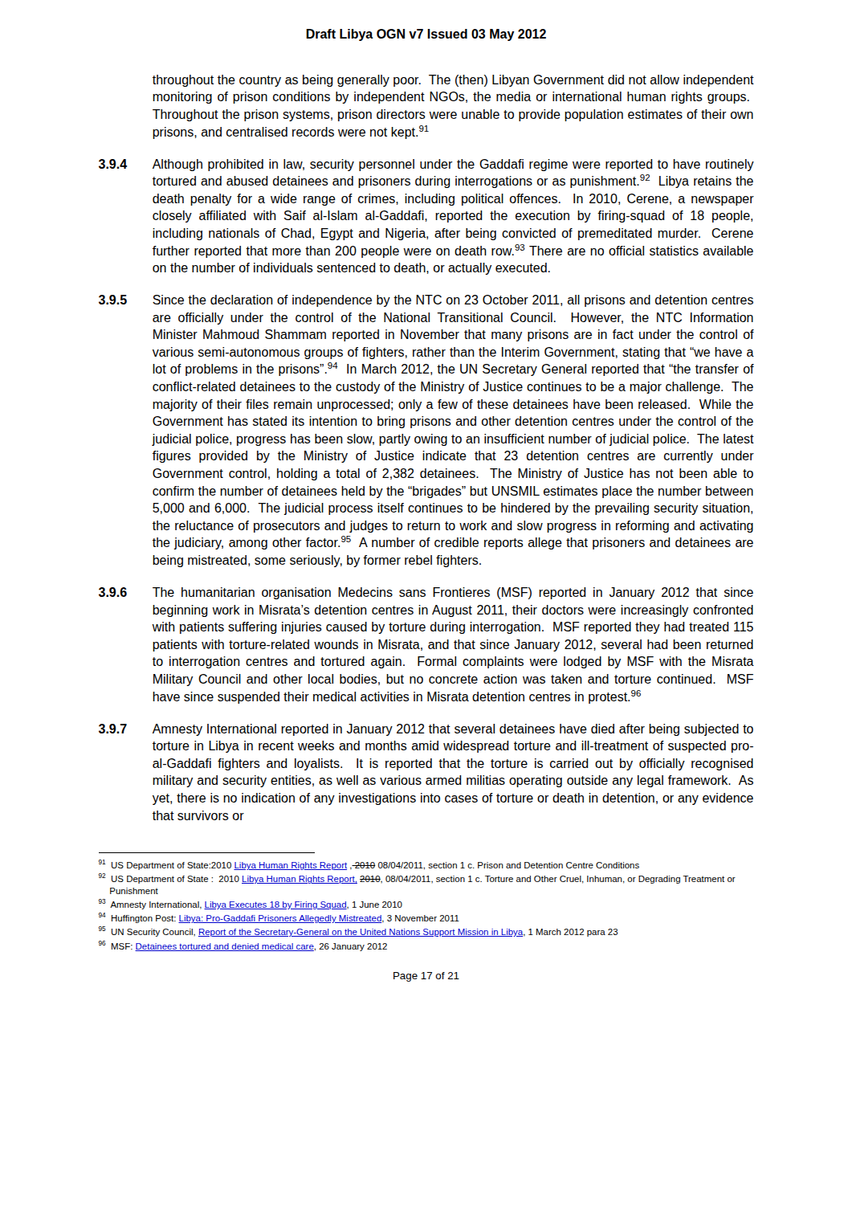Draft Libya OGN v7 Issued 03 May 2012
throughout the country as being generally poor. The (then) Libyan Government did not allow independent monitoring of prison conditions by independent NGOs, the media or international human rights groups. Throughout the prison systems, prison directors were unable to provide population estimates of their own prisons, and centralised records were not kept.91
3.9.4
Although prohibited in law, security personnel under the Gaddafi regime were reported to have routinely tortured and abused detainees and prisoners during interrogations or as punishment.92 Libya retains the death penalty for a wide range of crimes, including political offences. In 2010, Cerene, a newspaper closely affiliated with Saif al-Islam al-Gaddafi, reported the execution by firing-squad of 18 people, including nationals of Chad, Egypt and Nigeria, after being convicted of premeditated murder. Cerene further reported that more than 200 people were on death row.93 There are no official statistics available on the number of individuals sentenced to death, or actually executed.
3.9.5
Since the declaration of independence by the NTC on 23 October 2011, all prisons and detention centres are officially under the control of the National Transitional Council. However, the NTC Information Minister Mahmoud Shammam reported in November that many prisons are in fact under the control of various semi-autonomous groups of fighters, rather than the Interim Government, stating that “we have a lot of problems in the prisons”.94 In March 2012, the UN Secretary General reported that “the transfer of conflict-related detainees to the custody of the Ministry of Justice continues to be a major challenge. The majority of their files remain unprocessed; only a few of these detainees have been released. While the Government has stated its intention to bring prisons and other detention centres under the control of the judicial police, progress has been slow, partly owing to an insufficient number of judicial police. The latest figures provided by the Ministry of Justice indicate that 23 detention centres are currently under Government control, holding a total of 2,382 detainees. The Ministry of Justice has not been able to confirm the number of detainees held by the “brigades” but UNSMIL estimates place the number between 5,000 and 6,000. The judicial process itself continues to be hindered by the prevailing security situation, the reluctance of prosecutors and judges to return to work and slow progress in reforming and activating the judiciary, among other factor.95 A number of credible reports allege that prisoners and detainees are being mistreated, some seriously, by former rebel fighters.
3.9.6
The humanitarian organisation Medecins sans Frontieres (MSF) reported in January 2012 that since beginning work in Misrata’s detention centres in August 2011, their doctors were increasingly confronted with patients suffering injuries caused by torture during interrogation. MSF reported they had treated 115 patients with torture-related wounds in Misrata, and that since January 2012, several had been returned to interrogation centres and tortured again. Formal complaints were lodged by MSF with the Misrata Military Council and other local bodies, but no concrete action was taken and torture continued. MSF have since suspended their medical activities in Misrata detention centres in protest.96
3.9.7
Amnesty International reported in January 2012 that several detainees have died after being subjected to torture in Libya in recent weeks and months amid widespread torture and ill-treatment of suspected pro-al-Gaddafi fighters and loyalists. It is reported that the torture is carried out by officially recognised military and security entities, as well as various armed militias operating outside any legal framework. As yet, there is no indication of any investigations into cases of torture or death in detention, or any evidence that survivors or
91 US Department of State:2010 Libya Human Rights Report , 2010 08/04/2011, section 1 c. Prison and Detention Centre Conditions
92 US Department of State : 2010 Libya Human Rights Report, 2010, 08/04/2011, section 1 c. Torture and Other Cruel, Inhuman, or Degrading Treatment or Punishment
93 Amnesty International, Libya Executes 18 by Firing Squad, 1 June 2010
94 Huffington Post: Libya: Pro-Gaddafi Prisoners Allegedly Mistreated, 3 November 2011
95 UN Security Council, Report of the Secretary-General on the United Nations Support Mission in Libya, 1 March 2012 para 23
96 MSF: Detainees tortured and denied medical care, 26 January 2012
Page 17 of 21